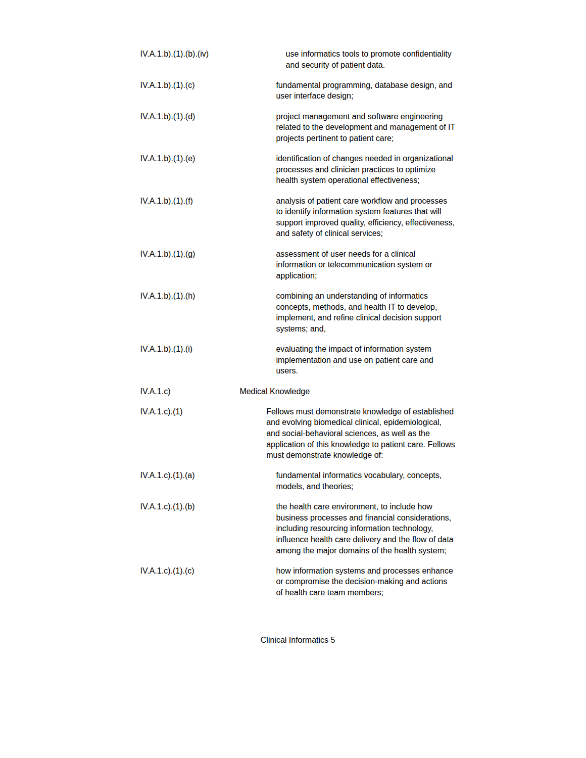| IV.A.1.b).(1).(b).(iv) | use informatics tools to promote confidentiality and security of patient data. |
| IV.A.1.b).(1).(c) | fundamental programming, database design, and user interface design; |
| IV.A.1.b).(1).(d) | project management and software engineering related to the development and management of IT projects pertinent to patient care; |
| IV.A.1.b).(1).(e) | identification of changes needed in organizational processes and clinician practices to optimize health system operational effectiveness; |
| IV.A.1.b).(1).(f) | analysis of patient care workflow and processes to identify information system features that will support improved quality, efficiency, effectiveness, and safety of clinical services; |
| IV.A.1.b).(1).(g) | assessment of user needs for a clinical information or telecommunication system or application; |
| IV.A.1.b).(1).(h) | combining an understanding of informatics concepts, methods, and health IT to develop, implement, and refine clinical decision support systems; and, |
| IV.A.1.b).(1).(i) | evaluating the impact of information system implementation and use on patient care and users. |
| IV.A.1.c) | Medical Knowledge |
| IV.A.1.c).(1) | Fellows must demonstrate knowledge of established and evolving biomedical clinical, epidemiological, and social-behavioral sciences, as well as the application of this knowledge to patient care. Fellows must demonstrate knowledge of: |
| IV.A.1.c).(1).(a) | fundamental informatics vocabulary, concepts, models, and theories; |
| IV.A.1.c).(1).(b) | the health care environment, to include how business processes and financial considerations, including resourcing information technology, influence health care delivery and the flow of data among the major domains of the health system; |
| IV.A.1.c).(1).(c) | how information systems and processes enhance or compromise the decision-making and actions of health care team members; |
Clinical Informatics 5